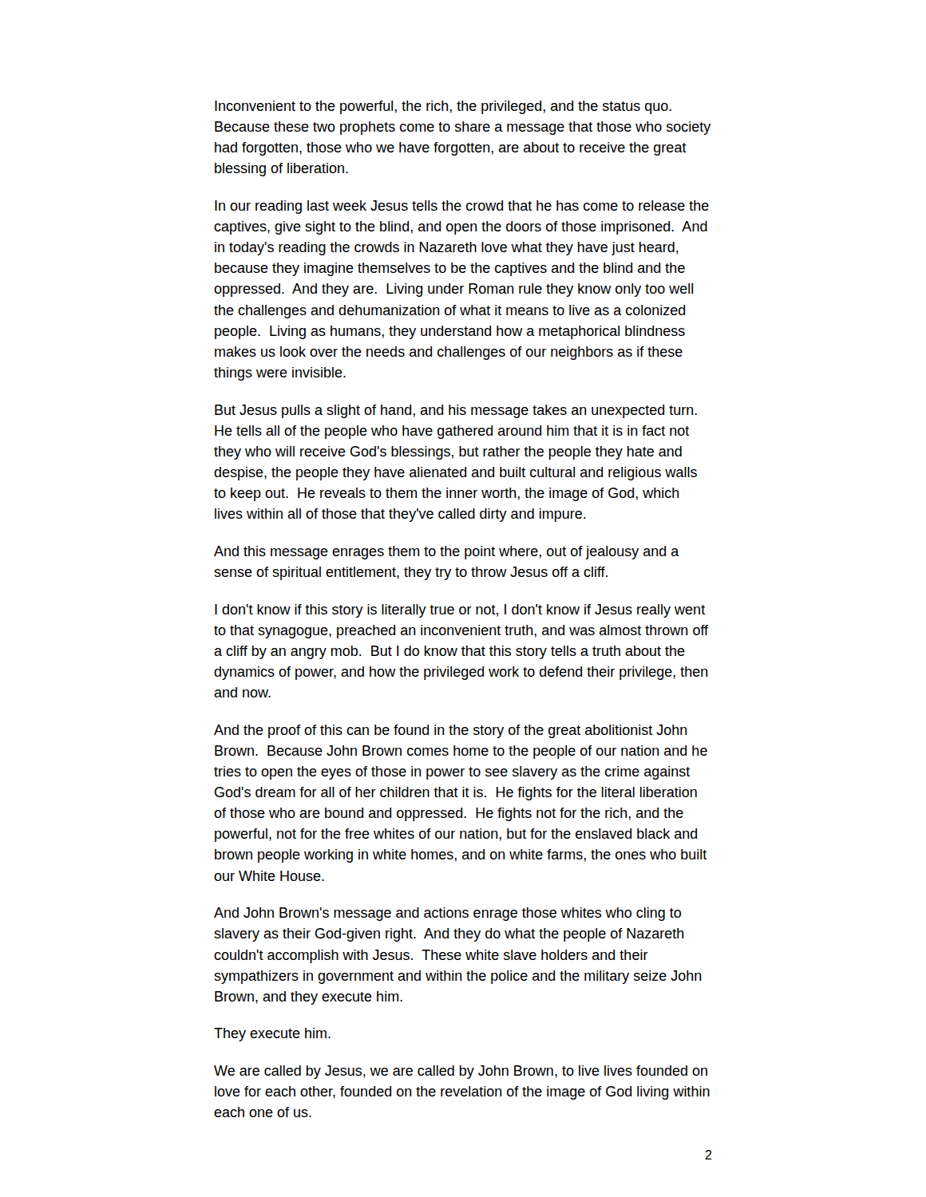Inconvenient to the powerful, the rich, the privileged, and the status quo. Because these two prophets come to share a message that those who society had forgotten, those who we have forgotten, are about to receive the great blessing of liberation.
In our reading last week Jesus tells the crowd that he has come to release the captives, give sight to the blind, and open the doors of those imprisoned. And in today's reading the crowds in Nazareth love what they have just heard, because they imagine themselves to be the captives and the blind and the oppressed. And they are. Living under Roman rule they know only too well the challenges and dehumanization of what it means to live as a colonized people. Living as humans, they understand how a metaphorical blindness makes us look over the needs and challenges of our neighbors as if these things were invisible.
But Jesus pulls a slight of hand, and his message takes an unexpected turn. He tells all of the people who have gathered around him that it is in fact not they who will receive God's blessings, but rather the people they hate and despise, the people they have alienated and built cultural and religious walls to keep out. He reveals to them the inner worth, the image of God, which lives within all of those that they've called dirty and impure.
And this message enrages them to the point where, out of jealousy and a sense of spiritual entitlement, they try to throw Jesus off a cliff.
I don't know if this story is literally true or not, I don't know if Jesus really went to that synagogue, preached an inconvenient truth, and was almost thrown off a cliff by an angry mob. But I do know that this story tells a truth about the dynamics of power, and how the privileged work to defend their privilege, then and now.
And the proof of this can be found in the story of the great abolitionist John Brown. Because John Brown comes home to the people of our nation and he tries to open the eyes of those in power to see slavery as the crime against God's dream for all of her children that it is. He fights for the literal liberation of those who are bound and oppressed. He fights not for the rich, and the powerful, not for the free whites of our nation, but for the enslaved black and brown people working in white homes, and on white farms, the ones who built our White House.
And John Brown's message and actions enrage those whites who cling to slavery as their God-given right. And they do what the people of Nazareth couldn't accomplish with Jesus. These white slave holders and their sympathizers in government and within the police and the military seize John Brown, and they execute him.
They execute him.
We are called by Jesus, we are called by John Brown, to live lives founded on love for each other, founded on the revelation of the image of God living within each one of us.
2